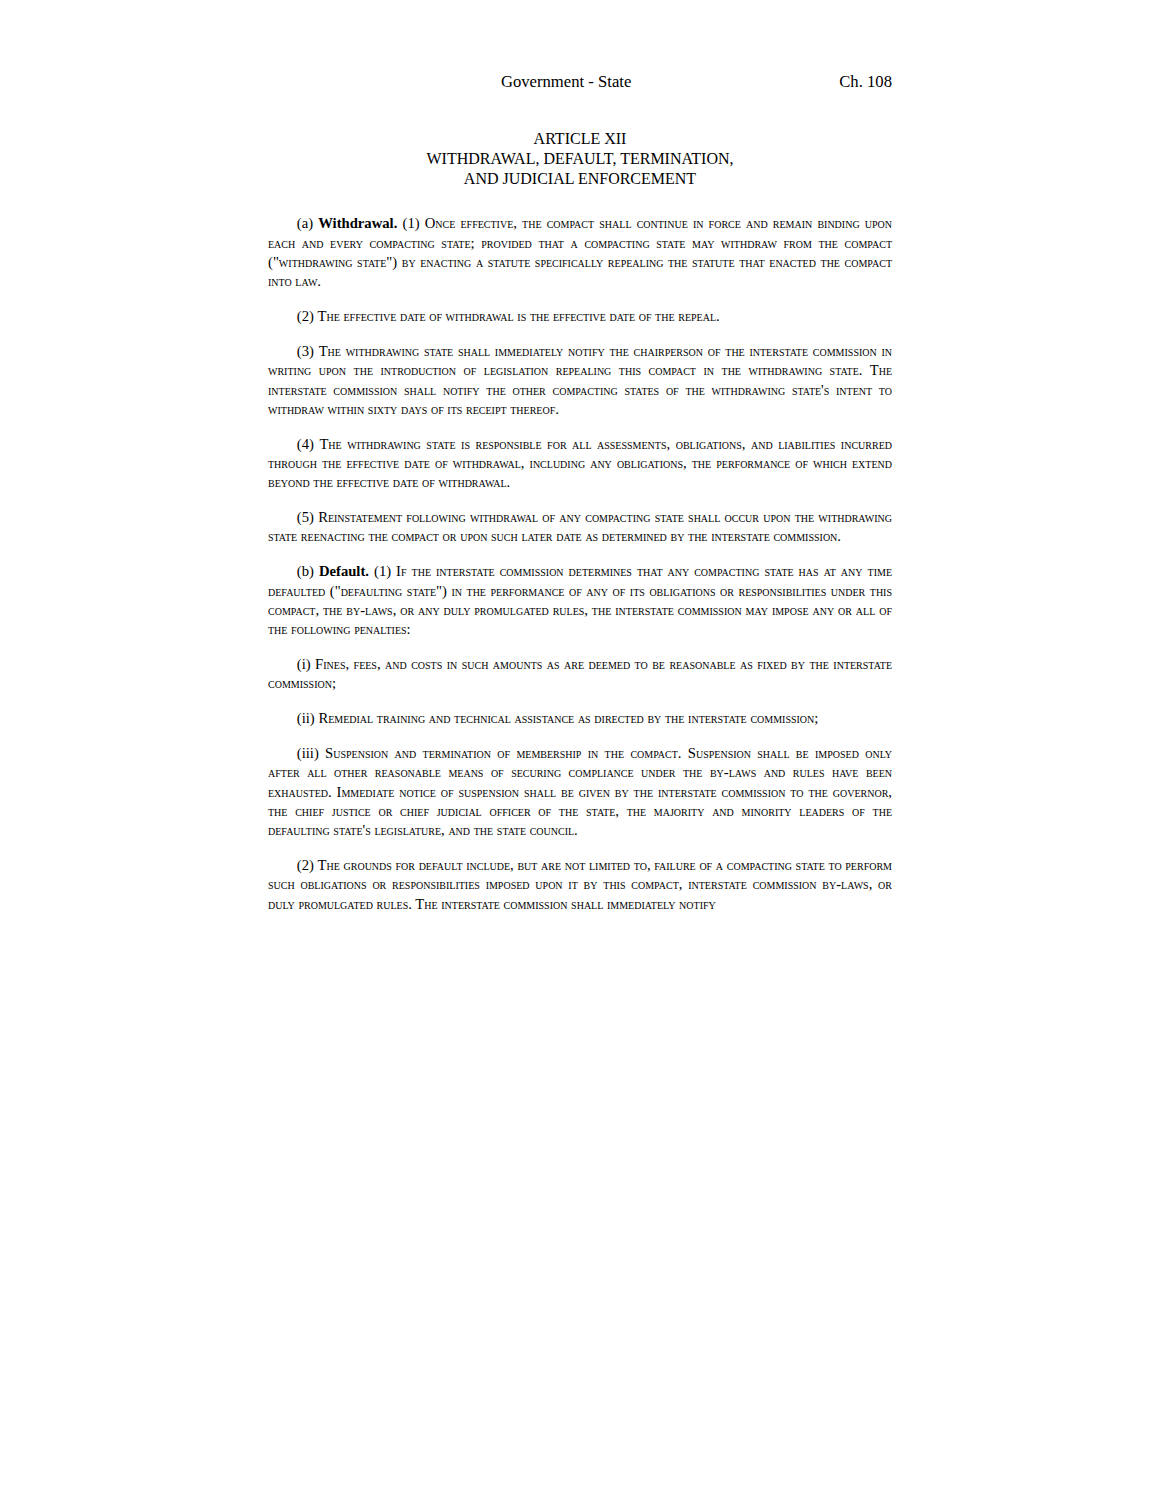Government - State
Ch. 108
ARTICLE XII
WITHDRAWAL, DEFAULT, TERMINATION,
AND JUDICIAL ENFORCEMENT
(a) Withdrawal. (1) Once effective, the compact shall continue in force and remain binding upon each and every compacting state; provided that a compacting state may withdraw from the compact ("withdrawing state") by enacting a statute specifically repealing the statute that enacted the compact into law.
(2) The effective date of withdrawal is the effective date of the repeal.
(3) The withdrawing state shall immediately notify the chairperson of the interstate commission in writing upon the introduction of legislation repealing this compact in the withdrawing state. The interstate commission shall notify the other compacting states of the withdrawing state's intent to withdraw within sixty days of its receipt thereof.
(4) The withdrawing state is responsible for all assessments, obligations, and liabilities incurred through the effective date of withdrawal, including any obligations, the performance of which extend beyond the effective date of withdrawal.
(5) Reinstatement following withdrawal of any compacting state shall occur upon the withdrawing state reenacting the compact or upon such later date as determined by the interstate commission.
(b) Default. (1) If the interstate commission determines that any compacting state has at any time defaulted ("defaulting state") in the performance of any of its obligations or responsibilities under this compact, the by-laws, or any duly promulgated rules, the interstate commission may impose any or all of the following penalties:
(i) Fines, fees, and costs in such amounts as are deemed to be reasonable as fixed by the interstate commission;
(ii) Remedial training and technical assistance as directed by the interstate commission;
(iii) Suspension and termination of membership in the compact. Suspension shall be imposed only after all other reasonable means of securing compliance under the by-laws and rules have been exhausted. Immediate notice of suspension shall be given by the interstate commission to the governor, the chief justice or chief judicial officer of the state, the majority and minority leaders of the defaulting state's legislature, and the state council.
(2) The grounds for default include, but are not limited to, failure of a compacting state to perform such obligations or responsibilities imposed upon it by this compact, interstate commission by-laws, or duly promulgated rules. The interstate commission shall immediately notify